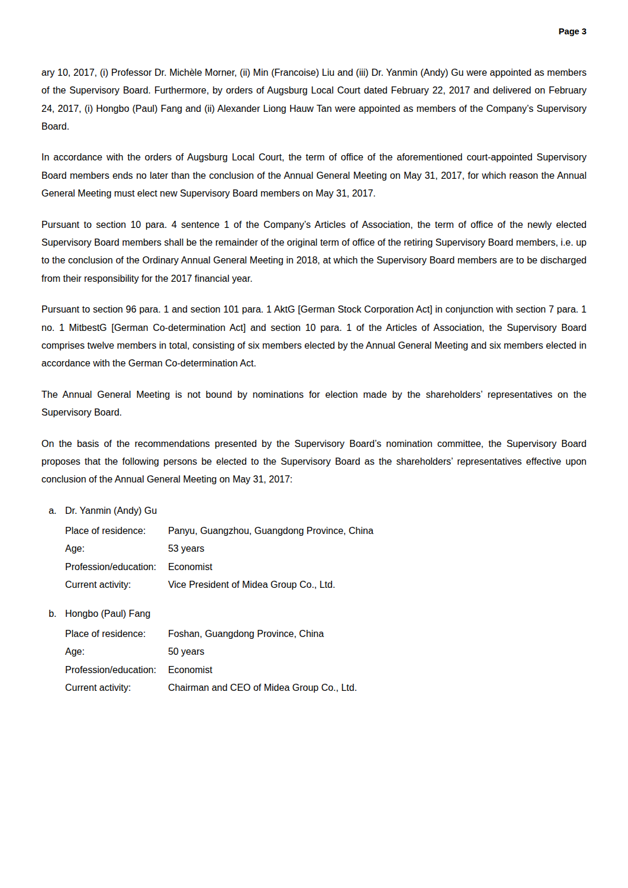Page 3
ary 10, 2017, (i) Professor Dr. Michèle Morner, (ii) Min (Francoise) Liu and (iii) Dr. Yanmin (Andy) Gu were appointed as members of the Supervisory Board. Furthermore, by orders of Augsburg Local Court dated February 22, 2017 and delivered on February 24, 2017, (i) Hongbo (Paul) Fang and (ii) Alexander Liong Hauw Tan were appointed as members of the Company’s Supervisory Board.
In accordance with the orders of Augsburg Local Court, the term of office of the aforementioned court-appointed Supervisory Board members ends no later than the conclusion of the Annual General Meeting on May 31, 2017, for which reason the Annual General Meeting must elect new Supervisory Board members on May 31, 2017.
Pursuant to section 10 para. 4 sentence 1 of the Company’s Articles of Association, the term of office of the newly elected Supervisory Board members shall be the remainder of the original term of office of the retiring Supervisory Board members, i.e. up to the conclusion of the Ordinary Annual General Meeting in 2018, at which the Supervisory Board members are to be discharged from their responsibility for the 2017 financial year.
Pursuant to section 96 para. 1 and section 101 para. 1 AktG [German Stock Corporation Act] in conjunction with section 7 para. 1 no. 1 MitbestG [German Co-determination Act] and section 10 para. 1 of the Articles of Association, the Supervisory Board comprises twelve members in total, consisting of six members elected by the Annual General Meeting and six members elected in accordance with the German Co-determination Act.
The Annual General Meeting is not bound by nominations for election made by the shareholders’ representatives on the Supervisory Board.
On the basis of the recommendations presented by the Supervisory Board’s nomination committee, the Supervisory Board proposes that the following persons be elected to the Supervisory Board as the shareholders’ representatives effective upon conclusion of the Annual General Meeting on May 31, 2017:
Dr. Yanmin (Andy) Gu
| Place of residence: | Panyu, Guangzhou, Guangdong Province, China |
| Age: | 53 years |
| Profession/education: | Economist |
| Current activity: | Vice President of Midea Group Co., Ltd. |
Hongbo (Paul) Fang
| Place of residence: | Foshan, Guangdong Province, China |
| Age: | 50 years |
| Profession/education: | Economist |
| Current activity: | Chairman and CEO of Midea Group Co., Ltd. |